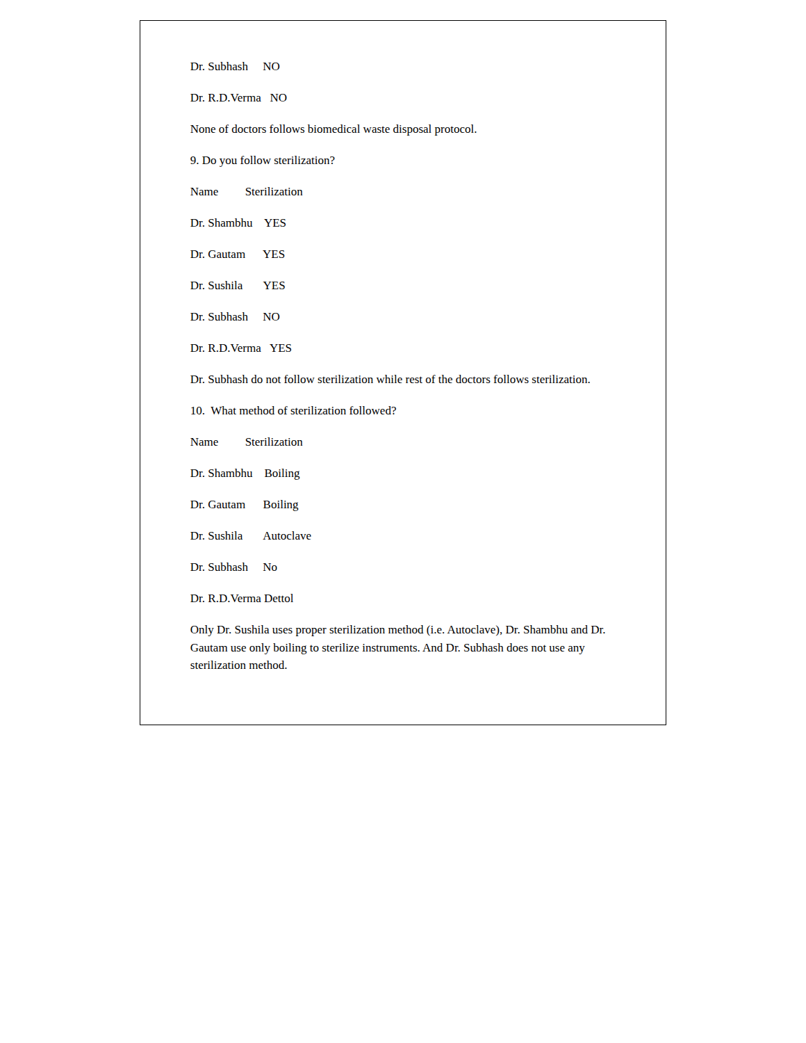Dr. Subhash NO
Dr. R.D.Verma NO
None of doctors follows biomedical waste disposal protocol.
9. Do you follow sterilization?
Name Sterilization
Dr. Shambhu YES
Dr. Gautam YES
Dr. Sushila YES
Dr. Subhash NO
Dr. R.D.Verma YES
Dr. Subhash do not follow sterilization while rest of the doctors follows sterilization.
10. What method of sterilization followed?
Name Sterilization
Dr. Shambhu Boiling
Dr. Gautam Boiling
Dr. Sushila Autoclave
Dr. Subhash No
Dr. R.D.Verma Dettol
Only Dr. Sushila uses proper sterilization method (i.e. Autoclave), Dr. Shambhu and Dr. Gautam use only boiling to sterilize instruments. And Dr. Subhash does not use any sterilization method.